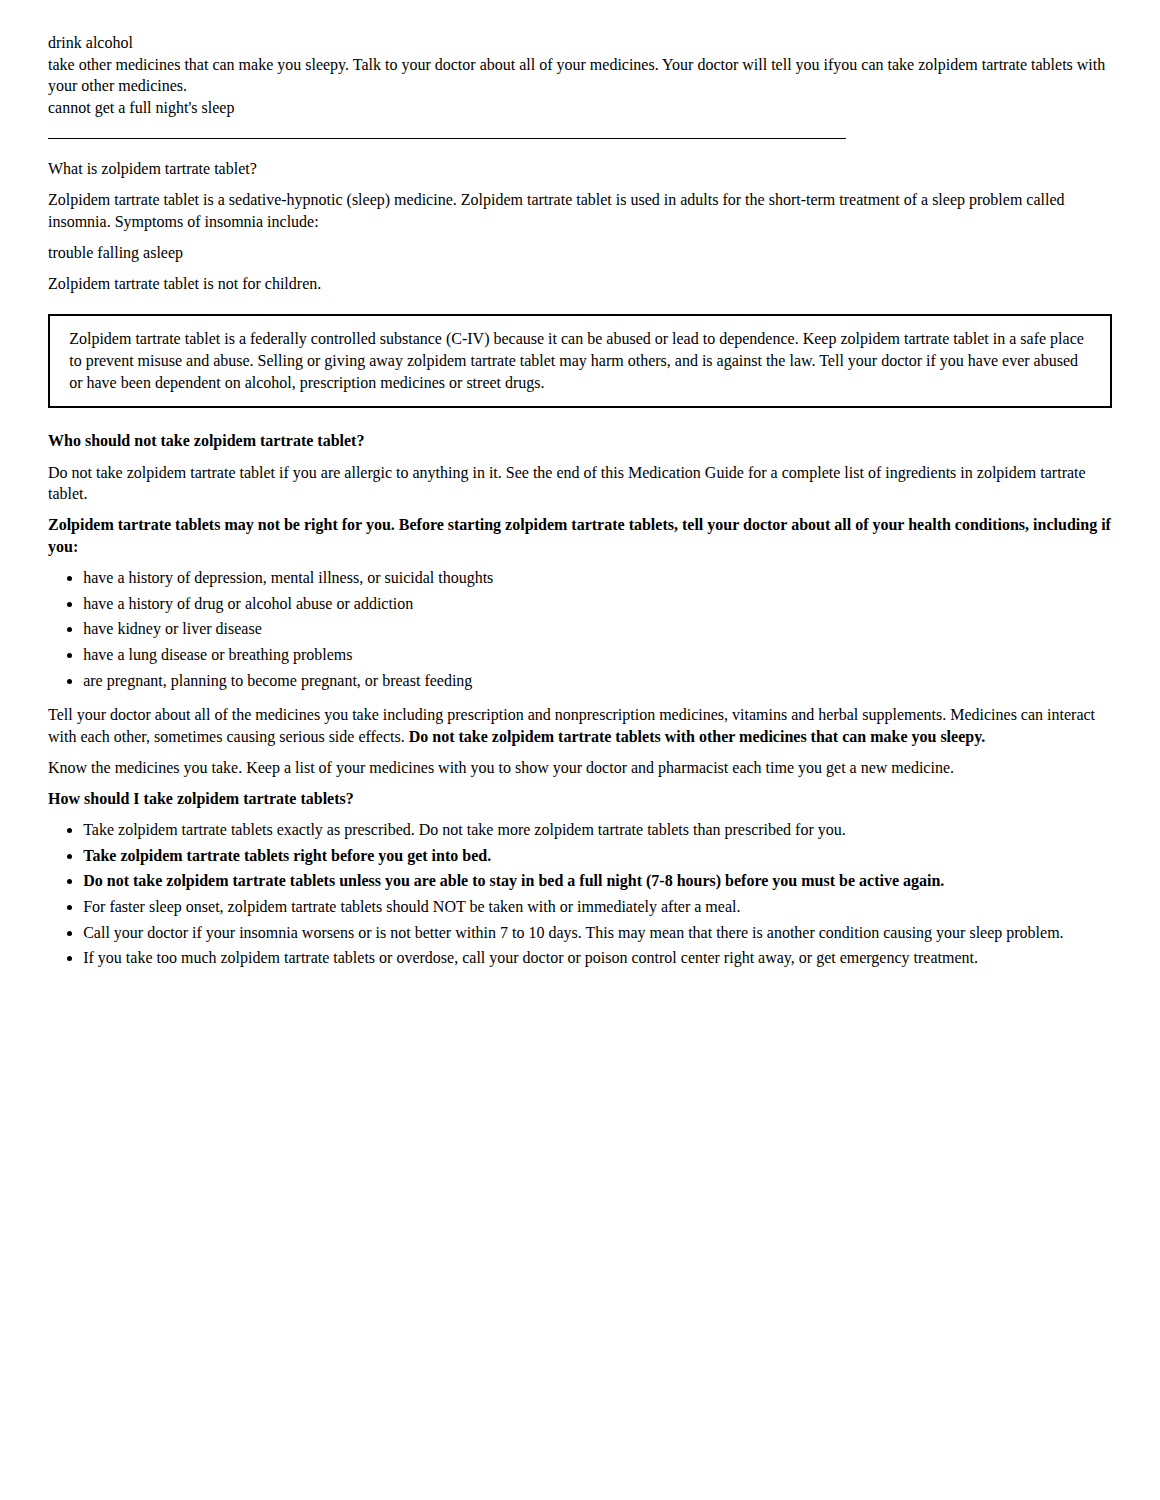drink alcohol
take other medicines that can make you sleepy. Talk to your doctor about all of your medicines. Your doctor will tell you ifyou can take zolpidem tartrate tablets with your other medicines.
cannot get a full night's sleep
What is zolpidem tartrate tablet?
Zolpidem tartrate tablet is a sedative-hypnotic (sleep) medicine. Zolpidem tartrate tablet is used in adults for the short-term treatment of a sleep problem called insomnia. Symptoms of insomnia include:
trouble falling asleep
Zolpidem tartrate tablet is not for children.
Zolpidem tartrate tablet is a federally controlled substance (C-IV) because it can be abused or lead to dependence. Keep zolpidem tartrate tablet in a safe place to prevent misuse and abuse. Selling or giving away zolpidem tartrate tablet may harm others, and is against the law. Tell your doctor if you have ever abused or have been dependent on alcohol, prescription medicines or street drugs.
Who should not take zolpidem tartrate tablet?
Do not take zolpidem tartrate tablet if you are allergic to anything in it. See the end of this Medication Guide for a complete list of ingredients in zolpidem tartrate tablet.
Zolpidem tartrate tablets may not be right for you. Before starting zolpidem tartrate tablets, tell your doctor about all of your health conditions, including if you:
have a history of depression, mental illness, or suicidal thoughts
have a history of drug or alcohol abuse or addiction
have kidney or liver disease
have a lung disease or breathing problems
are pregnant, planning to become pregnant, or breast feeding
Tell your doctor about all of the medicines you take including prescription and nonprescription medicines, vitamins and herbal supplements. Medicines can interact with each other, sometimes causing serious side effects. Do not take zolpidem tartrate tablets with other medicines that can make you sleepy.
Know the medicines you take. Keep a list of your medicines with you to show your doctor and pharmacist each time you get a new medicine.
How should I take zolpidem tartrate tablets?
Take zolpidem tartrate tablets exactly as prescribed. Do not take more zolpidem tartrate tablets than prescribed for you.
Take zolpidem tartrate tablets right before you get into bed.
Do not take zolpidem tartrate tablets unless you are able to stay in bed a full night (7-8 hours) before you must be active again.
For faster sleep onset, zolpidem tartrate tablets should NOT be taken with or immediately after a meal.
Call your doctor if your insomnia worsens or is not better within 7 to 10 days. This may mean that there is another condition causing your sleep problem.
If you take too much zolpidem tartrate tablets or overdose, call your doctor or poison control center right away, or get emergency treatment.